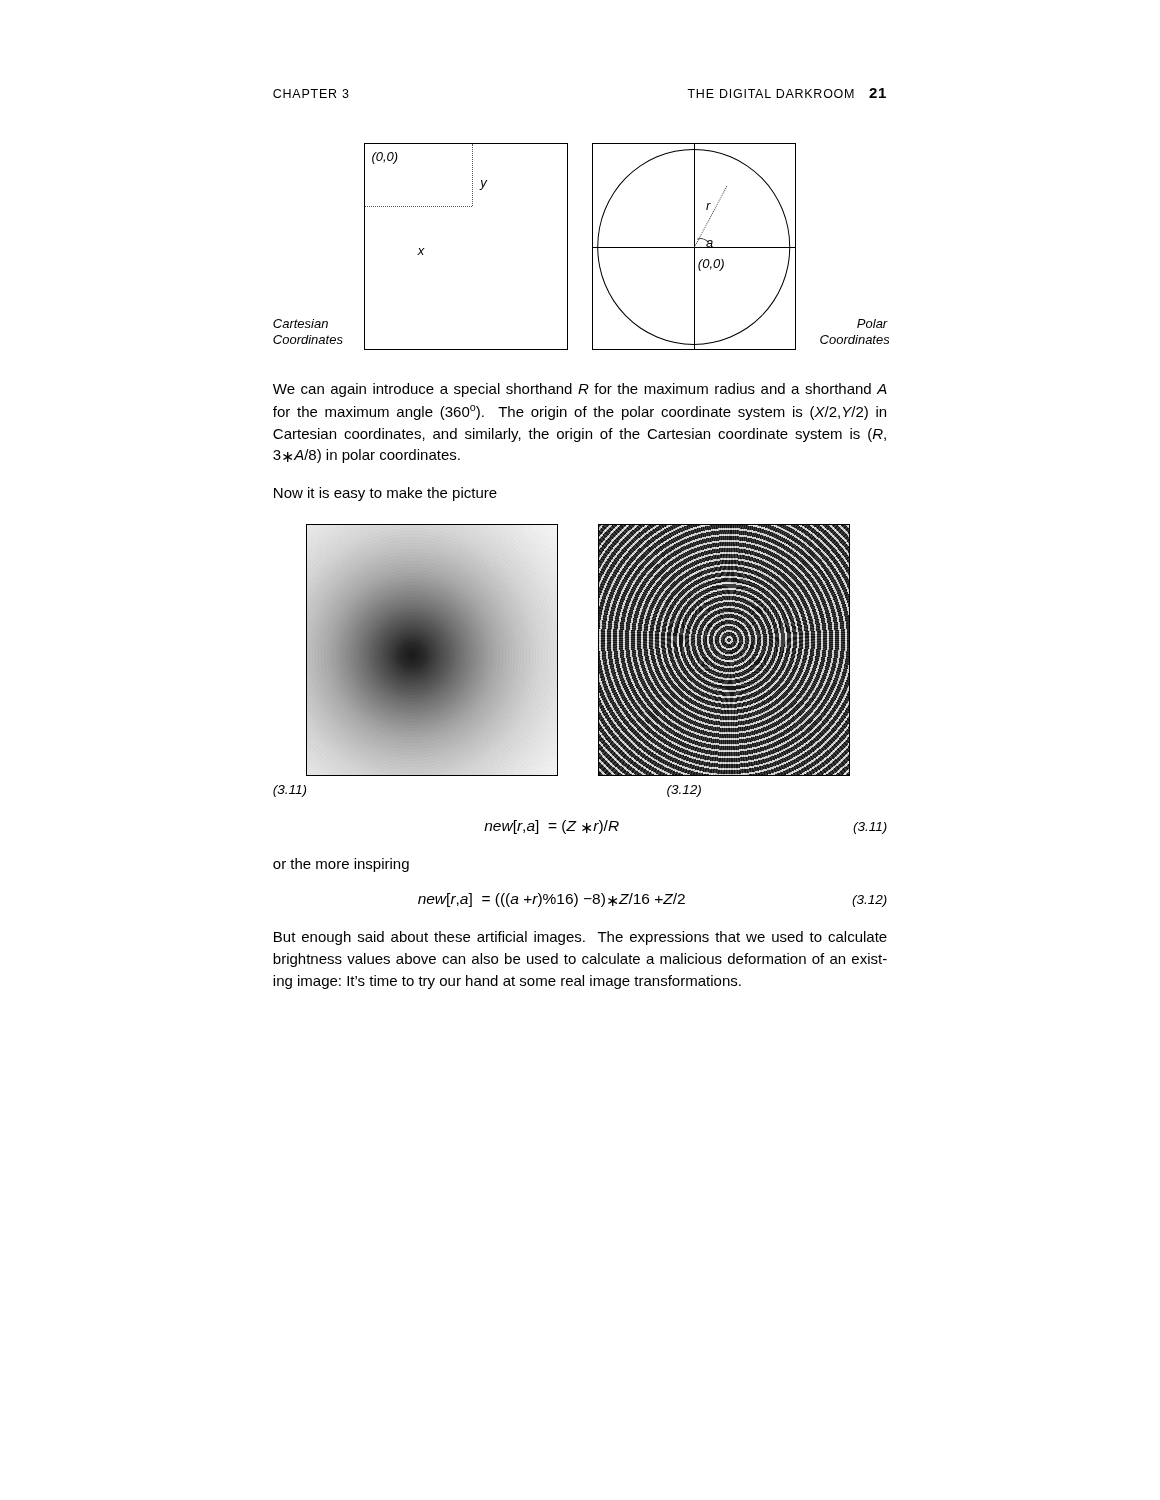CHAPTER 3
THE DIGITAL DARKROOM
21
Cartesian
Coordinates
(0,0) y x
r a (0,0)
Polar
Coordinates
We can again introduce a special shorthand R for the maximum radius and a shorthand A for the maximum angle (360o). The origin of the polar coordinate system is (X/2,Y/2) in Cartesian coordinates, and similarly, the origin of the Cartesian coordinate system is (R, 3∗A/8) in polar coordinates.
Now it is easy to make the picture
(3.11)
(3.12)
new[r,a] = (Z ∗r)/R
(3.11)
or the more inspiring
new[r,a] = (((a +r)%16) −8)∗Z/16 +Z/2
(3.12)
But enough said about these artificial images. The expressions that we used to calculate brightness values above can also be used to calculate a malicious deformation of an existing image: It’s time to try our hand at some real image transformations.